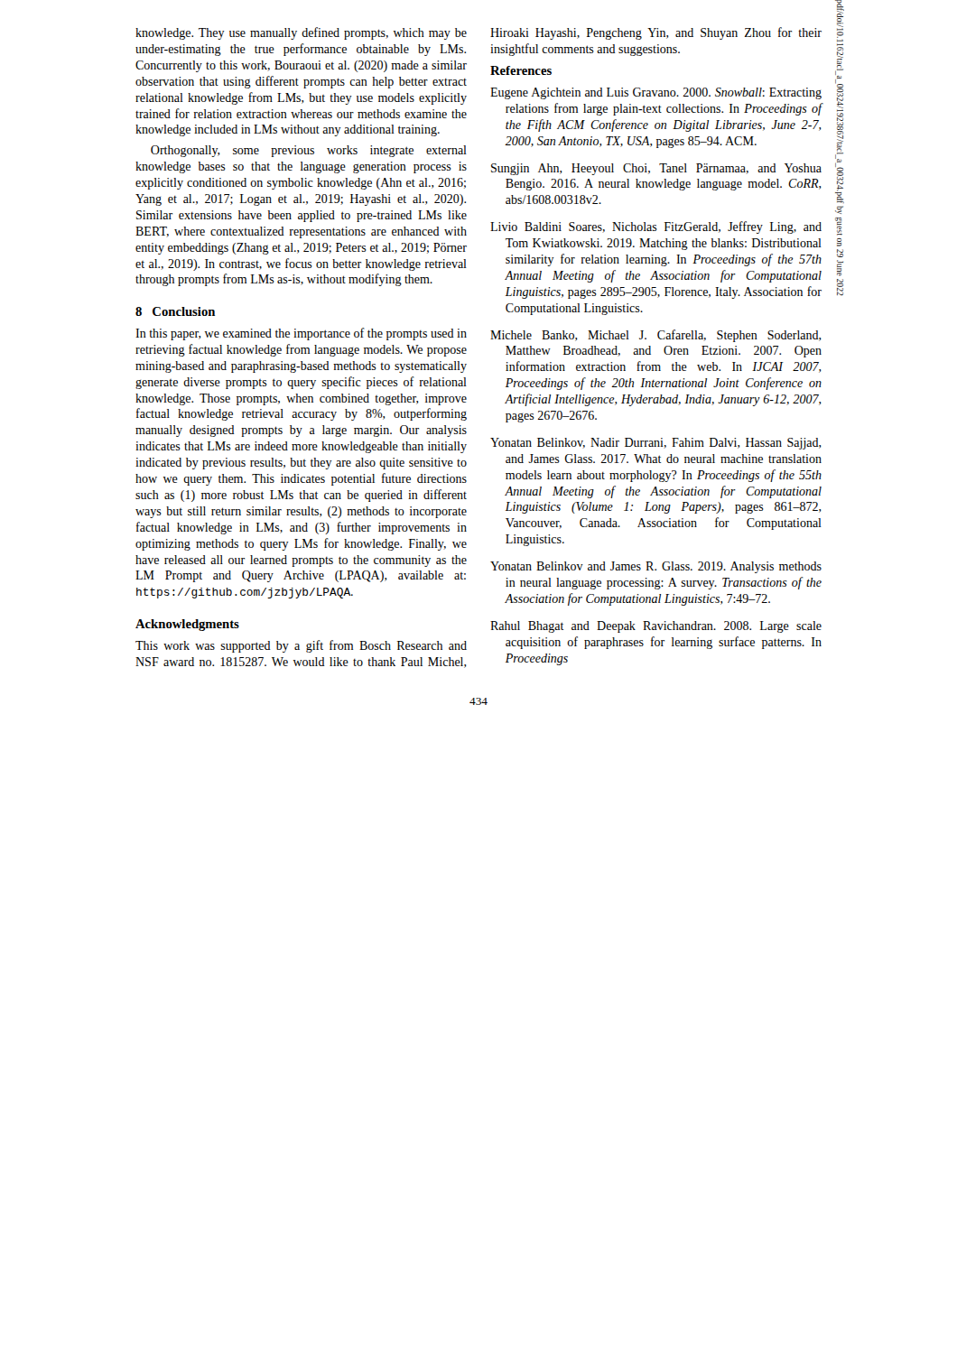Downloaded from http://direct.mit.edu/tacl/article-pdf/doi/10.1162/tacl_a_00324/1923867/tacl_a_00324.pdf by guest on 29 June 2022
knowledge. They use manually defined prompts, which may be under-estimating the true performance obtainable by LMs. Concurrently to this work, Bouraoui et al. (2020) made a similar observation that using different prompts can help better extract relational knowledge from LMs, but they use models explicitly trained for relation extraction whereas our methods examine the knowledge included in LMs without any additional training.
Orthogonally, some previous works integrate external knowledge bases so that the language generation process is explicitly conditioned on symbolic knowledge (Ahn et al., 2016; Yang et al., 2017; Logan et al., 2019; Hayashi et al., 2020). Similar extensions have been applied to pre-trained LMs like BERT, where contextualized representations are enhanced with entity embeddings (Zhang et al., 2019; Peters et al., 2019; Pörner et al., 2019). In contrast, we focus on better knowledge retrieval through prompts from LMs as-is, without modifying them.
8 Conclusion
In this paper, we examined the importance of the prompts used in retrieving factual knowledge from language models. We propose mining-based and paraphrasing-based methods to systematically generate diverse prompts to query specific pieces of relational knowledge. Those prompts, when combined together, improve factual knowledge retrieval accuracy by 8%, outperforming manually designed prompts by a large margin. Our analysis indicates that LMs are indeed more knowledgeable than initially indicated by previous results, but they are also quite sensitive to how we query them. This indicates potential future directions such as (1) more robust LMs that can be queried in different ways but still return similar results, (2) methods to incorporate factual knowledge in LMs, and (3) further improvements in optimizing methods to query LMs for knowledge. Finally, we have released all our learned prompts to the community as the LM Prompt and Query Archive (LPAQA), available at: https://github.com/jzbjyb/LPAQA.
Acknowledgments
This work was supported by a gift from Bosch Research and NSF award no. 1815287. We would like to thank Paul Michel, Hiroaki Hayashi, Pengcheng Yin, and Shuyan Zhou for their insightful comments and suggestions.
References
Eugene Agichtein and Luis Gravano. 2000. Snowball: Extracting relations from large plain-text collections. In Proceedings of the Fifth ACM Conference on Digital Libraries, June 2-7, 2000, San Antonio, TX, USA, pages 85–94. ACM.
Sungjin Ahn, Heeyoul Choi, Tanel Pärnamaa, and Yoshua Bengio. 2016. A neural knowledge language model. CoRR, abs/1608.00318v2.
Livio Baldini Soares, Nicholas FitzGerald, Jeffrey Ling, and Tom Kwiatkowski. 2019. Matching the blanks: Distributional similarity for relation learning. In Proceedings of the 57th Annual Meeting of the Association for Computational Linguistics, pages 2895–2905, Florence, Italy. Association for Computational Linguistics.
Michele Banko, Michael J. Cafarella, Stephen Soderland, Matthew Broadhead, and Oren Etzioni. 2007. Open information extraction from the web. In IJCAI 2007, Proceedings of the 20th International Joint Conference on Artificial Intelligence, Hyderabad, India, January 6-12, 2007, pages 2670–2676.
Yonatan Belinkov, Nadir Durrani, Fahim Dalvi, Hassan Sajjad, and James Glass. 2017. What do neural machine translation models learn about morphology? In Proceedings of the 55th Annual Meeting of the Association for Computational Linguistics (Volume 1: Long Papers), pages 861–872, Vancouver, Canada. Association for Computational Linguistics.
Yonatan Belinkov and James R. Glass. 2019. Analysis methods in neural language processing: A survey. Transactions of the Association for Computational Linguistics, 7:49–72.
Rahul Bhagat and Deepak Ravichandran. 2008. Large scale acquisition of paraphrases for learning surface patterns. In Proceedings
434